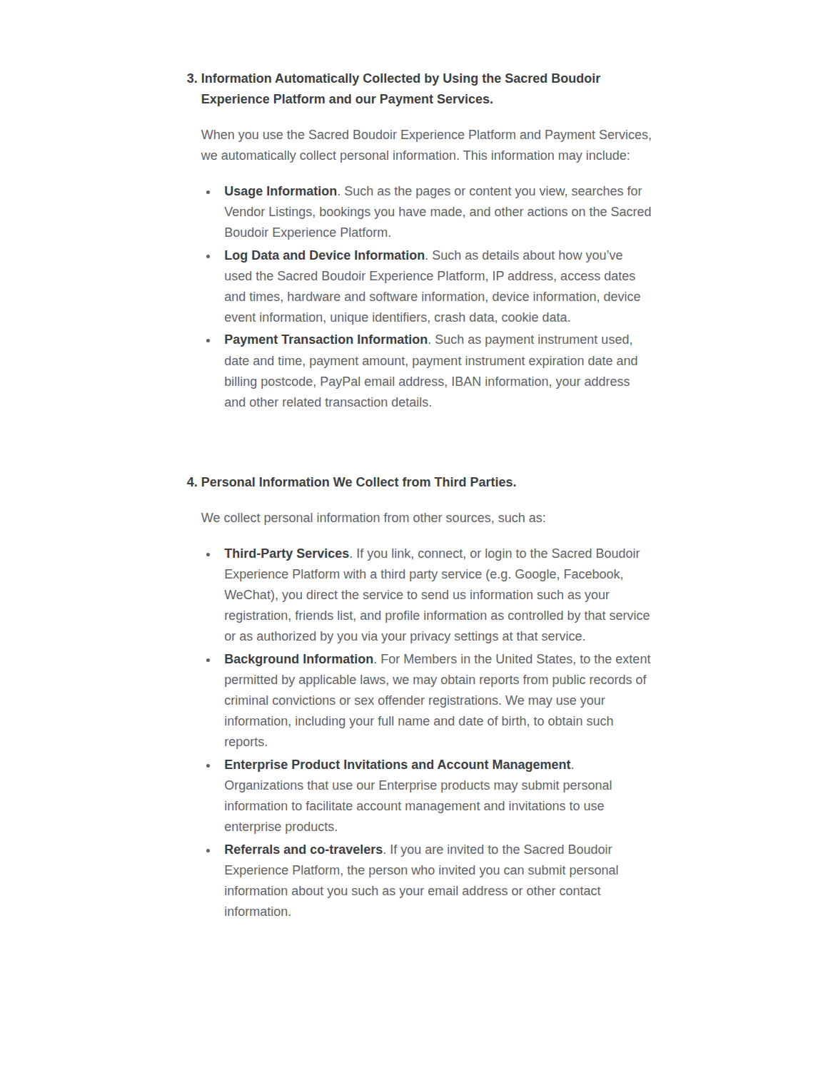Information Automatically Collected by Using the Sacred Boudoir Experience Platform and our Payment Services.
When you use the Sacred Boudoir Experience Platform and Payment Services, we automatically collect personal information. This information may include:
Usage Information. Such as the pages or content you view, searches for Vendor Listings, bookings you have made, and other actions on the Sacred Boudoir Experience Platform.
Log Data and Device Information. Such as details about how you’ve used the Sacred Boudoir Experience Platform, IP address, access dates and times, hardware and software information, device information, device event information, unique identifiers, crash data, cookie data.
Payment Transaction Information. Such as payment instrument used, date and time, payment amount, payment instrument expiration date and billing postcode, PayPal email address, IBAN information, your address and other related transaction details.
Personal Information We Collect from Third Parties.
We collect personal information from other sources, such as:
Third-Party Services. If you link, connect, or login to the Sacred Boudoir Experience Platform with a third party service (e.g. Google, Facebook, WeChat), you direct the service to send us information such as your registration, friends list, and profile information as controlled by that service or as authorized by you via your privacy settings at that service.
Background Information. For Members in the United States, to the extent permitted by applicable laws, we may obtain reports from public records of criminal convictions or sex offender registrations. We may use your information, including your full name and date of birth, to obtain such reports.
Enterprise Product Invitations and Account Management. Organizations that use our Enterprise products may submit personal information to facilitate account management and invitations to use enterprise products.
Referrals and co-travelers. If you are invited to the Sacred Boudoir Experience Platform, the person who invited you can submit personal information about you such as your email address or other contact information.